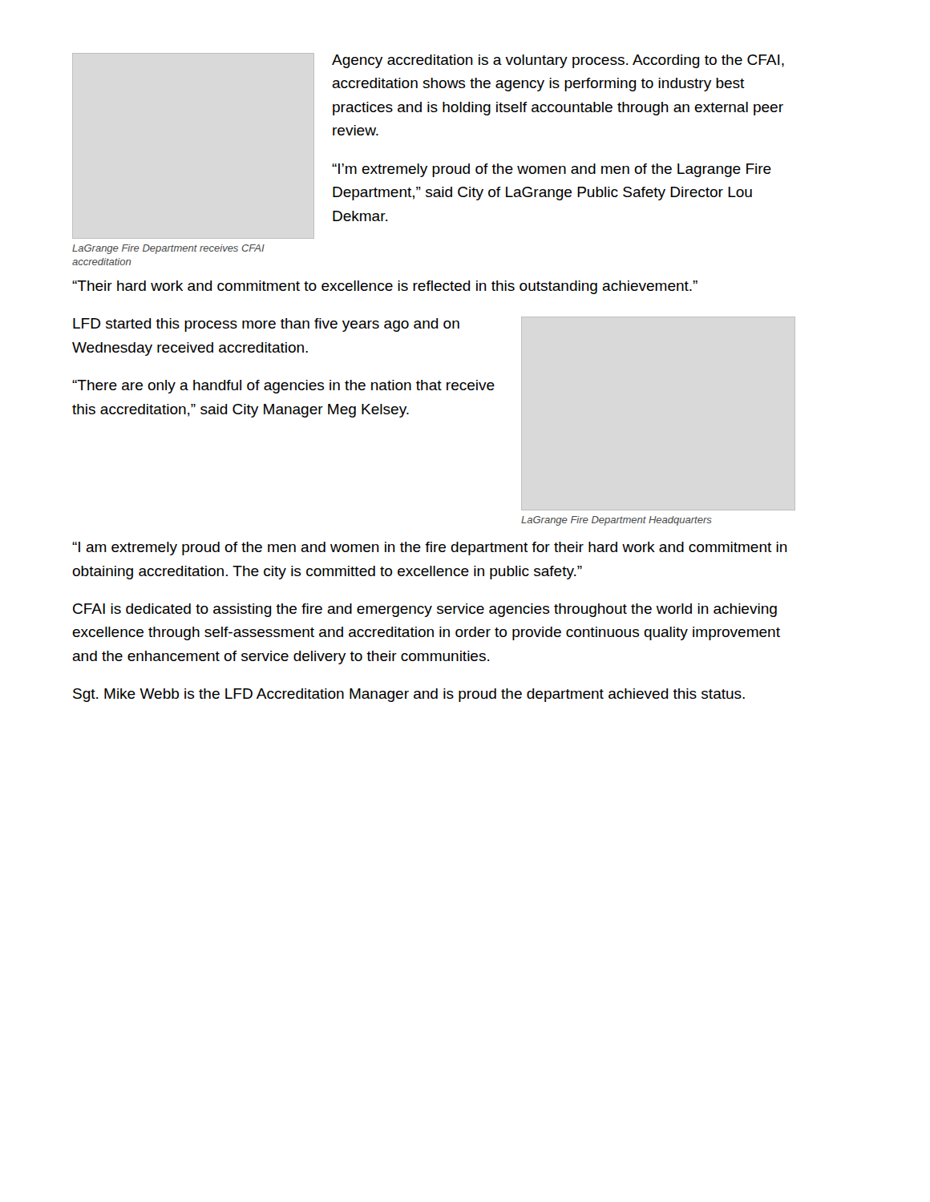LaGrange Fire Department receives CFAI accreditation
Agency accreditation is a voluntary process. According to the CFAI, accreditation shows the agency is performing to industry best practices and is holding itself accountable through an external peer review.
“I’m extremely proud of the women and men of the Lagrange Fire Department,” said City of LaGrange Public Safety Director Lou Dekmar.
“Their hard work and commitment to excellence is reflected in this outstanding achievement.”
LaGrange Fire Department Headquarters
LFD started this process more than five years ago and on Wednesday received accreditation.
“There are only a handful of agencies in the nation that receive this accreditation,” said City Manager Meg Kelsey.
“I am extremely proud of the men and women in the fire department for their hard work and commitment in obtaining accreditation. The city is committed to excellence in public safety.”
CFAI is dedicated to assisting the fire and emergency service agencies throughout the world in achieving excellence through self-assessment and accreditation in order to provide continuous quality improvement and the enhancement of service delivery to their communities.
Sgt. Mike Webb is the LFD Accreditation Manager and is proud the department achieved this status.